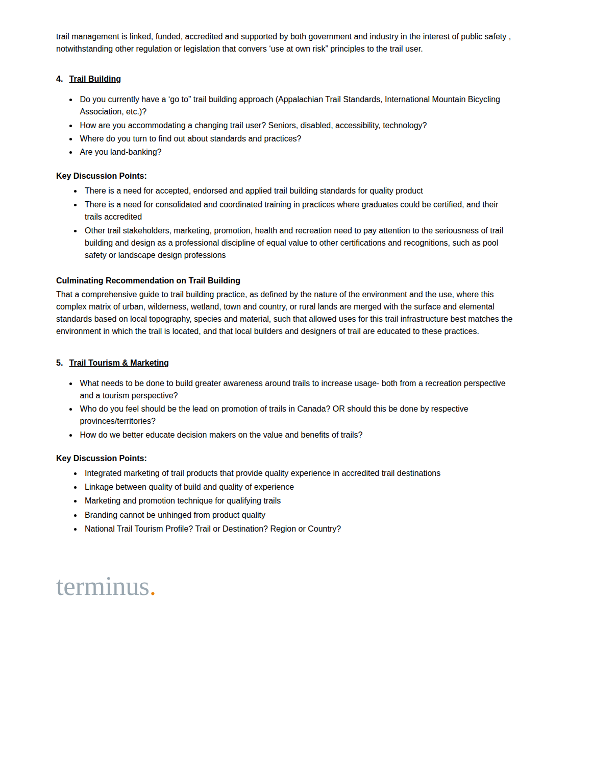trail management is linked, funded, accredited and supported by both government and industry in the interest of public safety , notwithstanding other regulation or legislation that convers ‘use at own risk” principles to the trail user.
4. Trail Building
Do you currently have a ‘go to” trail building approach (Appalachian Trail Standards, International Mountain Bicycling Association, etc.)?
How are you accommodating a changing trail user? Seniors, disabled, accessibility, technology?
Where do you turn to find out about standards and practices?
Are you land-banking?
Key Discussion Points:
There is a need for accepted, endorsed and applied trail building standards for quality product
There is a need for consolidated and coordinated training in practices where graduates could be certified, and their trails accredited
Other trail stakeholders, marketing, promotion, health and recreation need to pay attention to the seriousness of trail building and design as a professional discipline of equal value to other certifications and recognitions, such as pool safety or landscape design professions
Culminating Recommendation on Trail Building
That a comprehensive guide to trail building practice, as defined by the nature of the environment and the use, where this complex matrix of urban, wilderness, wetland, town and country, or rural lands are merged with the surface and elemental standards based on local topography, species and material, such that allowed uses for this trail infrastructure best matches the environment in which the trail is located, and that local builders and designers of trail are educated to these practices.
5. Trail Tourism & Marketing
What needs to be done to build greater awareness around trails to increase usage- both from a recreation perspective and a tourism perspective?
Who do you feel should be the lead on promotion of trails in Canada? OR should this be done by respective provinces/territories?
How do we better educate decision makers on the value and benefits of trails?
Key Discussion Points:
Integrated marketing of trail products that provide quality experience in accredited trail destinations
Linkage between quality of build and quality of experience
Marketing and promotion technique for qualifying trails
Branding cannot be unhinged from product quality
National Trail Tourism Profile? Trail or Destination? Region or Country?
terminus.